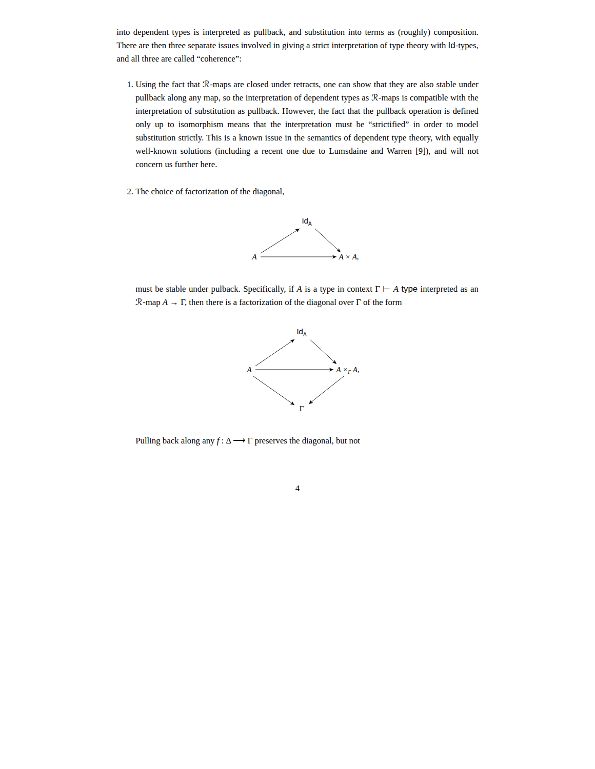into dependent types is interpreted as pullback, and substitution into terms as (roughly) composition. There are then three separate issues involved in giving a strict interpretation of type theory with Id-types, and all three are called “coherence”:
Using the fact that ℛ-maps are closed under retracts, one can show that they are also stable under pullback along any map, so the interpretation of dependent types as ℛ-maps is compatible with the interpretation of substitution as pullback. However, the fact that the pullback operation is defined only up to isomorphism means that the interpretation must be “strictified” in order to model substitution strictly. This is a known issue in the semantics of dependent type theory, with equally well-known solutions (including a recent one due to Lumsdaine and Warren [9]), and will not concern us further here.
The choice of factorization of the diagonal,
IdA A A × A,
must be stable under pulback. Specifically, if A is a type in context Γ ⊢ A type interpreted as an ℛ-map A → Γ, then there is a factorization of the diagonal over Γ of the form
IdA A A ×Γ A, Γ
Pulling back along any f : Δ ⟶ Γ preserves the diagonal, but not
4